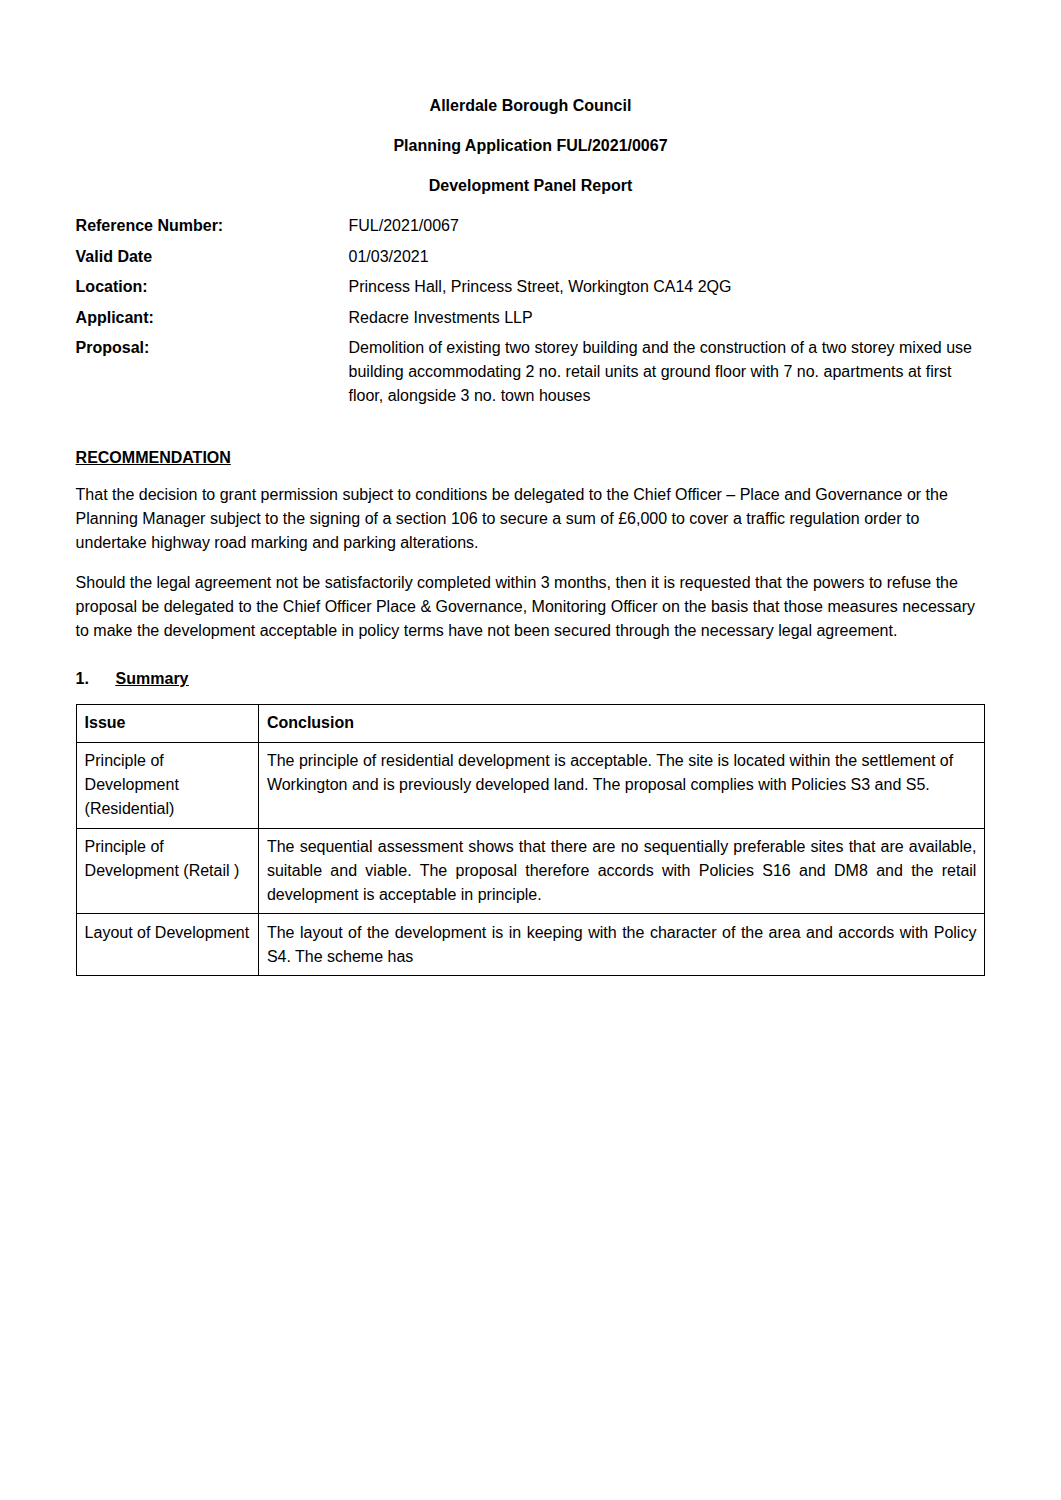Allerdale Borough Council
Planning Application FUL/2021/0067
Development Panel Report
| Reference Number: | FUL/2021/0067 |
| Valid Date | 01/03/2021 |
| Location: | Princess Hall, Princess Street, Workington CA14 2QG |
| Applicant: | Redacre Investments LLP |
| Proposal: | Demolition of existing two storey building and the construction of a two storey mixed use building accommodating 2 no. retail units at ground floor with 7 no. apartments at first floor, alongside 3 no. town houses |
RECOMMENDATION
That the decision to grant permission subject to conditions be delegated to the Chief Officer – Place and Governance or the Planning Manager subject to the signing of a section 106 to secure a sum of £6,000 to cover a traffic regulation order to undertake highway road marking and parking alterations.
Should the legal agreement not be satisfactorily completed within 3 months, then it is requested that the powers to refuse the proposal be delegated to the Chief Officer Place & Governance, Monitoring Officer on the basis that those measures necessary to make the development acceptable in policy terms have not been secured through the necessary legal agreement.
1. Summary
| Issue | Conclusion |
| --- | --- |
| Principle of Development (Residential) | The principle of residential development is acceptable. The site is located within the settlement of Workington and is previously developed land. The proposal complies with Policies S3 and S5. |
| Principle of Development (Retail ) | The sequential assessment shows that there are no sequentially preferable sites that are available, suitable and viable. The proposal therefore accords with Policies S16 and DM8 and the retail development is acceptable in principle. |
| Layout of Development | The layout of the development is in keeping with the character of the area and accords with Policy S4. The scheme has |